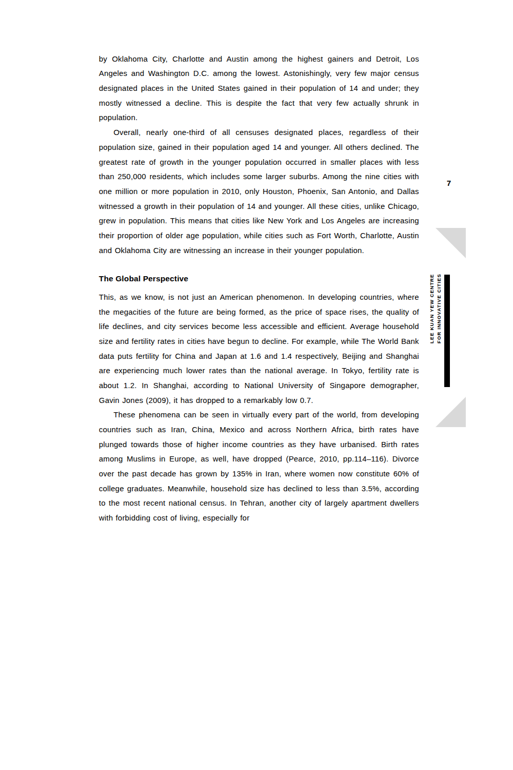by Oklahoma City, Charlotte and Austin among the highest gainers and Detroit, Los Angeles and Washington D.C. among the lowest. Astonishingly, very few major census designated places in the United States gained in their population of 14 and under; they mostly witnessed a decline. This is despite the fact that very few actually shrunk in population.
Overall, nearly one-third of all censuses designated places, regardless of their population size, gained in their population aged 14 and younger. All others declined. The greatest rate of growth in the younger population occurred in smaller places with less than 250,000 residents, which includes some larger suburbs. Among the nine cities with one million or more population in 2010, only Houston, Phoenix, San Antonio, and Dallas witnessed a growth in their population of 14 and younger. All these cities, unlike Chicago, grew in population. This means that cities like New York and Los Angeles are increasing their proportion of older age population, while cities such as Fort Worth, Charlotte, Austin and Oklahoma City are witnessing an increase in their younger population.
The Global Perspective
This, as we know, is not just an American phenomenon. In developing countries, where the megacities of the future are being formed, as the price of space rises, the quality of life declines, and city services become less accessible and efficient. Average household size and fertility rates in cities have begun to decline. For example, while The World Bank data puts fertility for China and Japan at 1.6 and 1.4 respectively, Beijing and Shanghai are experiencing much lower rates than the national average. In Tokyo, fertility rate is about 1.2. In Shanghai, according to National University of Singapore demographer, Gavin Jones (2009), it has dropped to a remarkably low 0.7.
These phenomena can be seen in virtually every part of the world, from developing countries such as Iran, China, Mexico and across Northern Africa, birth rates have plunged towards those of higher income countries as they have urbanised. Birth rates among Muslims in Europe, as well, have dropped (Pearce, 2010, pp.114–116). Divorce over the past decade has grown by 135% in Iran, where women now constitute 60% of college graduates. Meanwhile, household size has declined to less than 3.5%, according to the most recent national census. In Tehran, another city of largely apartment dwellers with forbidding cost of living, especially for
LEE KUAN YEW CENTRE
FOR INNOVATIVE CITIES
7